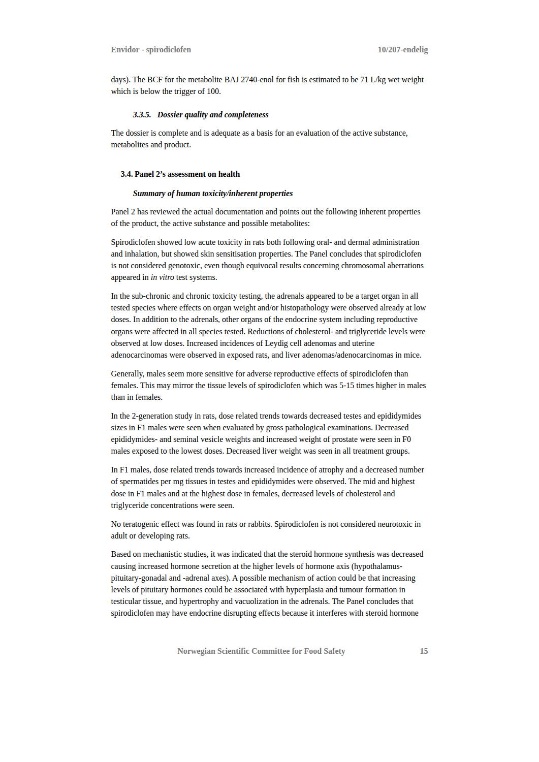Envidor - spirodiclofen
10/207-endelig
days). The BCF for the metabolite BAJ 2740-enol for fish is estimated to be 71 L/kg wet weight which is below the trigger of 100.
3.3.5. Dossier quality and completeness
The dossier is complete and is adequate as a basis for an evaluation of the active substance, metabolites and product.
3.4. Panel 2’s assessment on health
Summary of human toxicity/inherent properties
Panel 2 has reviewed the actual documentation and points out the following inherent properties of the product, the active substance and possible metabolites:
Spirodiclofen showed low acute toxicity in rats both following oral- and dermal administration and inhalation, but showed skin sensitisation properties. The Panel concludes that spirodiclofen is not considered genotoxic, even though equivocal results concerning chromosomal aberrations appeared in in vitro test systems.
In the sub-chronic and chronic toxicity testing, the adrenals appeared to be a target organ in all tested species where effects on organ weight and/or histopathology were observed already at low doses. In addition to the adrenals, other organs of the endocrine system including reproductive organs were affected in all species tested. Reductions of cholesterol- and triglyceride levels were observed at low doses. Increased incidences of Leydig cell adenomas and uterine adenocarcinomas were observed in exposed rats, and liver adenomas/adenocarcinomas in mice.
Generally, males seem more sensitive for adverse reproductive effects of spirodiclofen than females. This may mirror the tissue levels of spirodiclofen which was 5-15 times higher in males than in females.
In the 2-generation study in rats, dose related trends towards decreased testes and epididymides sizes in F1 males were seen when evaluated by gross pathological examinations. Decreased epididymides- and seminal vesicle weights and increased weight of prostate were seen in F0 males exposed to the lowest doses. Decreased liver weight was seen in all treatment groups.
In F1 males, dose related trends towards increased incidence of atrophy and a decreased number of spermatides per mg tissues in testes and epididymides were observed. The mid and highest dose in F1 males and at the highest dose in females, decreased levels of cholesterol and triglyceride concentrations were seen.
No teratogenic effect was found in rats or rabbits. Spirodiclofen is not considered neurotoxic in adult or developing rats.
Based on mechanistic studies, it was indicated that the steroid hormone synthesis was decreased causing increased hormone secretion at the higher levels of hormone axis (hypothalamus-pituitary-gonadal and -adrenal axes). A possible mechanism of action could be that increasing levels of pituitary hormones could be associated with hyperplasia and tumour formation in testicular tissue, and hypertrophy and vacuolization in the adrenals. The Panel concludes that spirodiclofen may have endocrine disrupting effects because it interferes with steroid hormone
Norwegian Scientific Committee for Food Safety
15